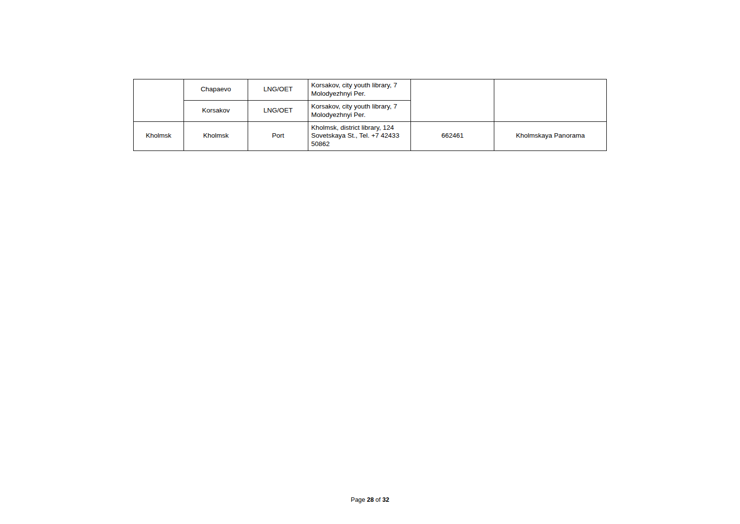| | Chapaevo | LNG/OET | Korsakov, city youth library, 7 Molodyezhnyi Per. | | |
| Korsakov | LNG/OET | Korsakov, city youth library, 7 Molodyezhnyi Per. |
| Kholmsk | Kholmsk | Port | Kholmsk, district library, 124 Sovetskaya St., Tel. +7 42433 50862 | 662461 | Kholmskaya Panorama |
Page 28 of 32